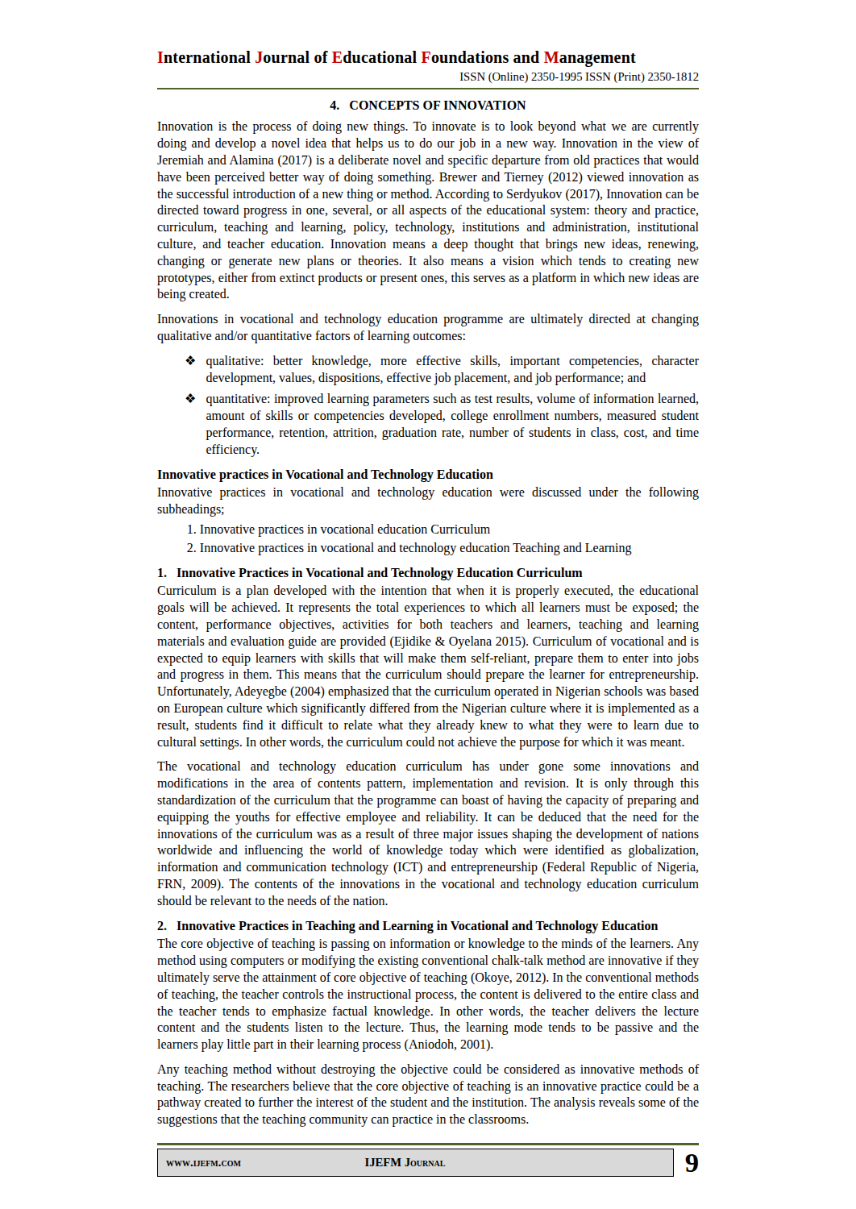International Journal of Educational Foundations and Management
ISSN (Online) 2350-1995 ISSN (Print) 2350-1812
4. CONCEPTS OF INNOVATION
Innovation is the process of doing new things. To innovate is to look beyond what we are currently doing and develop a novel idea that helps us to do our job in a new way. Innovation in the view of Jeremiah and Alamina (2017) is a deliberate novel and specific departure from old practices that would have been perceived better way of doing something. Brewer and Tierney (2012) viewed innovation as the successful introduction of a new thing or method. According to Serdyukov (2017), Innovation can be directed toward progress in one, several, or all aspects of the educational system: theory and practice, curriculum, teaching and learning, policy, technology, institutions and administration, institutional culture, and teacher education. Innovation means a deep thought that brings new ideas, renewing, changing or generate new plans or theories. It also means a vision which tends to creating new prototypes, either from extinct products or present ones, this serves as a platform in which new ideas are being created.
Innovations in vocational and technology education programme are ultimately directed at changing qualitative and/or quantitative factors of learning outcomes:
qualitative: better knowledge, more effective skills, important competencies, character development, values, dispositions, effective job placement, and job performance; and
quantitative: improved learning parameters such as test results, volume of information learned, amount of skills or competencies developed, college enrollment numbers, measured student performance, retention, attrition, graduation rate, number of students in class, cost, and time efficiency.
Innovative practices in Vocational and Technology Education
Innovative practices in vocational and technology education were discussed under the following subheadings;
Innovative practices in vocational education Curriculum
Innovative practices in vocational and technology education Teaching and Learning
1. Innovative Practices in Vocational and Technology Education Curriculum
Curriculum is a plan developed with the intention that when it is properly executed, the educational goals will be achieved. It represents the total experiences to which all learners must be exposed; the content, performance objectives, activities for both teachers and learners, teaching and learning materials and evaluation guide are provided (Ejidike & Oyelana 2015). Curriculum of vocational and is expected to equip learners with skills that will make them self-reliant, prepare them to enter into jobs and progress in them. This means that the curriculum should prepare the learner for entrepreneurship. Unfortunately, Adeyegbe (2004) emphasized that the curriculum operated in Nigerian schools was based on European culture which significantly differed from the Nigerian culture where it is implemented as a result, students find it difficult to relate what they already knew to what they were to learn due to cultural settings. In other words, the curriculum could not achieve the purpose for which it was meant.
The vocational and technology education curriculum has under gone some innovations and modifications in the area of contents pattern, implementation and revision. It is only through this standardization of the curriculum that the programme can boast of having the capacity of preparing and equipping the youths for effective employee and reliability. It can be deduced that the need for the innovations of the curriculum was as a result of three major issues shaping the development of nations worldwide and influencing the world of knowledge today which were identified as globalization, information and communication technology (ICT) and entrepreneurship (Federal Republic of Nigeria, FRN, 2009). The contents of the innovations in the vocational and technology education curriculum should be relevant to the needs of the nation.
2. Innovative Practices in Teaching and Learning in Vocational and Technology Education
The core objective of teaching is passing on information or knowledge to the minds of the learners. Any method using computers or modifying the existing conventional chalk-talk method are innovative if they ultimately serve the attainment of core objective of teaching (Okoye, 2012). In the conventional methods of teaching, the teacher controls the instructional process, the content is delivered to the entire class and the teacher tends to emphasize factual knowledge. In other words, the teacher delivers the lecture content and the students listen to the lecture. Thus, the learning mode tends to be passive and the learners play little part in their learning process (Aniodoh, 2001).
Any teaching method without destroying the objective could be considered as innovative methods of teaching. The researchers believe that the core objective of teaching is an innovative practice could be a pathway created to further the interest of the student and the institution. The analysis reveals some of the suggestions that the teaching community can practice in the classrooms.
www.ijefm.com IJEFM Journal
9